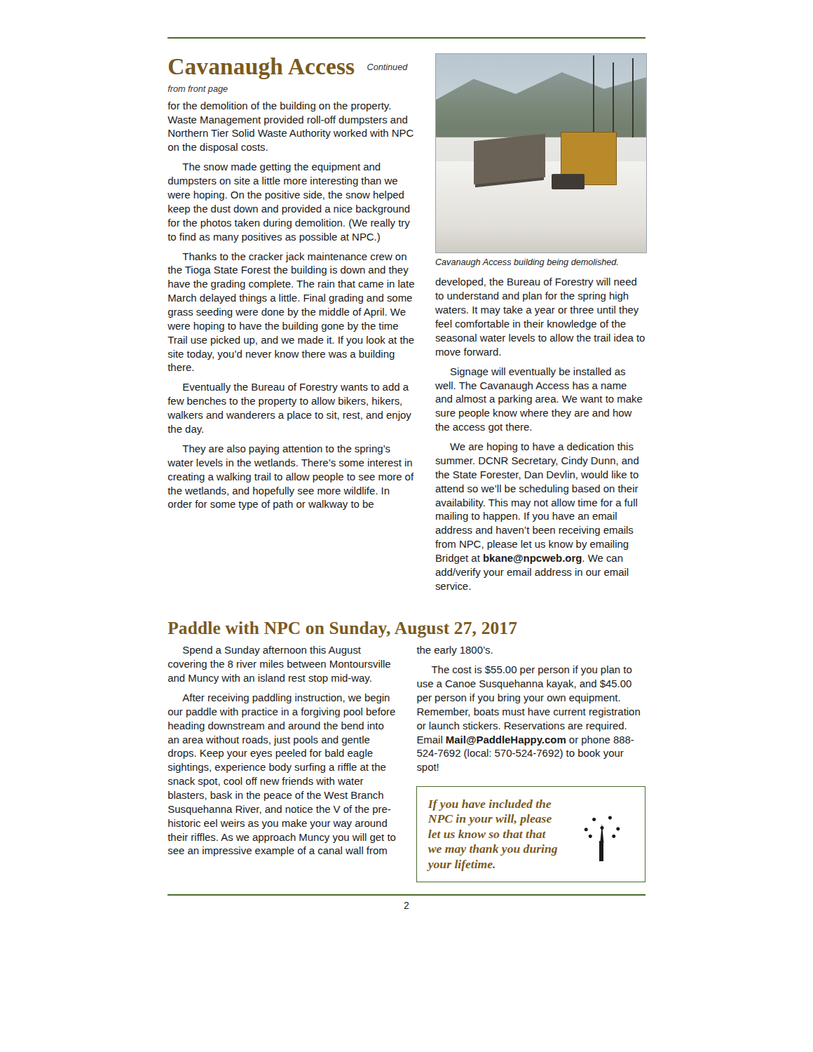Cavanaugh Access
Continued from front page
for the demolition of the building on the property. Waste Management provided roll-off dumpsters and Northern Tier Solid Waste Authority worked with NPC on the disposal costs.
The snow made getting the equipment and dumpsters on site a little more interesting than we were hoping. On the positive side, the snow helped keep the dust down and provided a nice background for the photos taken during demolition. (We really try to find as many positives as possible at NPC.)
Thanks to the cracker jack maintenance crew on the Tioga State Forest the building is down and they have the grading complete. The rain that came in late March delayed things a little. Final grading and some grass seeding were done by the middle of April. We were hoping to have the building gone by the time Trail use picked up, and we made it. If you look at the site today, you’d never know there was a building there.
Eventually the Bureau of Forestry wants to add a few benches to the property to allow bikers, hikers, walkers and wanderers a place to sit, rest, and enjoy the day.
They are also paying attention to the spring’s water levels in the wetlands. There’s some interest in creating a walking trail to allow people to see more of the wetlands, and hopefully see more wildlife. In order for some type of path or walkway to be
Cavanaugh Access building being demolished.
developed, the Bureau of Forestry will need to understand and plan for the spring high waters. It may take a year or three until they feel comfortable in their knowledge of the seasonal water levels to allow the trail idea to move forward.
Signage will eventually be installed as well. The Cavanaugh Access has a name and almost a parking area. We want to make sure people know where they are and how the access got there.
We are hoping to have a dedication this summer. DCNR Secretary, Cindy Dunn, and the State Forester, Dan Devlin, would like to attend so we’ll be scheduling based on their availability. This may not allow time for a full mailing to happen. If you have an email address and haven’t been receiving emails from NPC, please let us know by emailing Bridget at bkane@npcweb.org. We can add/verify your email address in our email service.
Paddle with NPC on Sunday, August 27, 2017
Spend a Sunday afternoon this August covering the 8 river miles between Montoursville and Muncy with an island rest stop mid-way.
After receiving paddling instruction, we begin our paddle with practice in a forgiving pool before heading downstream and around the bend into an area without roads, just pools and gentle drops. Keep your eyes peeled for bald eagle sightings, experience body surfing a riffle at the snack spot, cool off new friends with water blasters, bask in the peace of the West Branch Susquehanna River, and notice the V of the pre-historic eel weirs as you make your way around their riffles. As we approach Muncy you will get to see an impressive example of a canal wall from
the early 1800’s.
The cost is $55.00 per person if you plan to use a Canoe Susquehanna kayak, and $45.00 per person if you bring your own equipment. Remember, boats must have current registration or launch stickers. Reservations are required. Email Mail@PaddleHappy.com or phone 888-524-7692 (local: 570-524-7692) to book your spot!
If you have included the NPC in your will, please let us know so that that we may thank you during your lifetime.
2